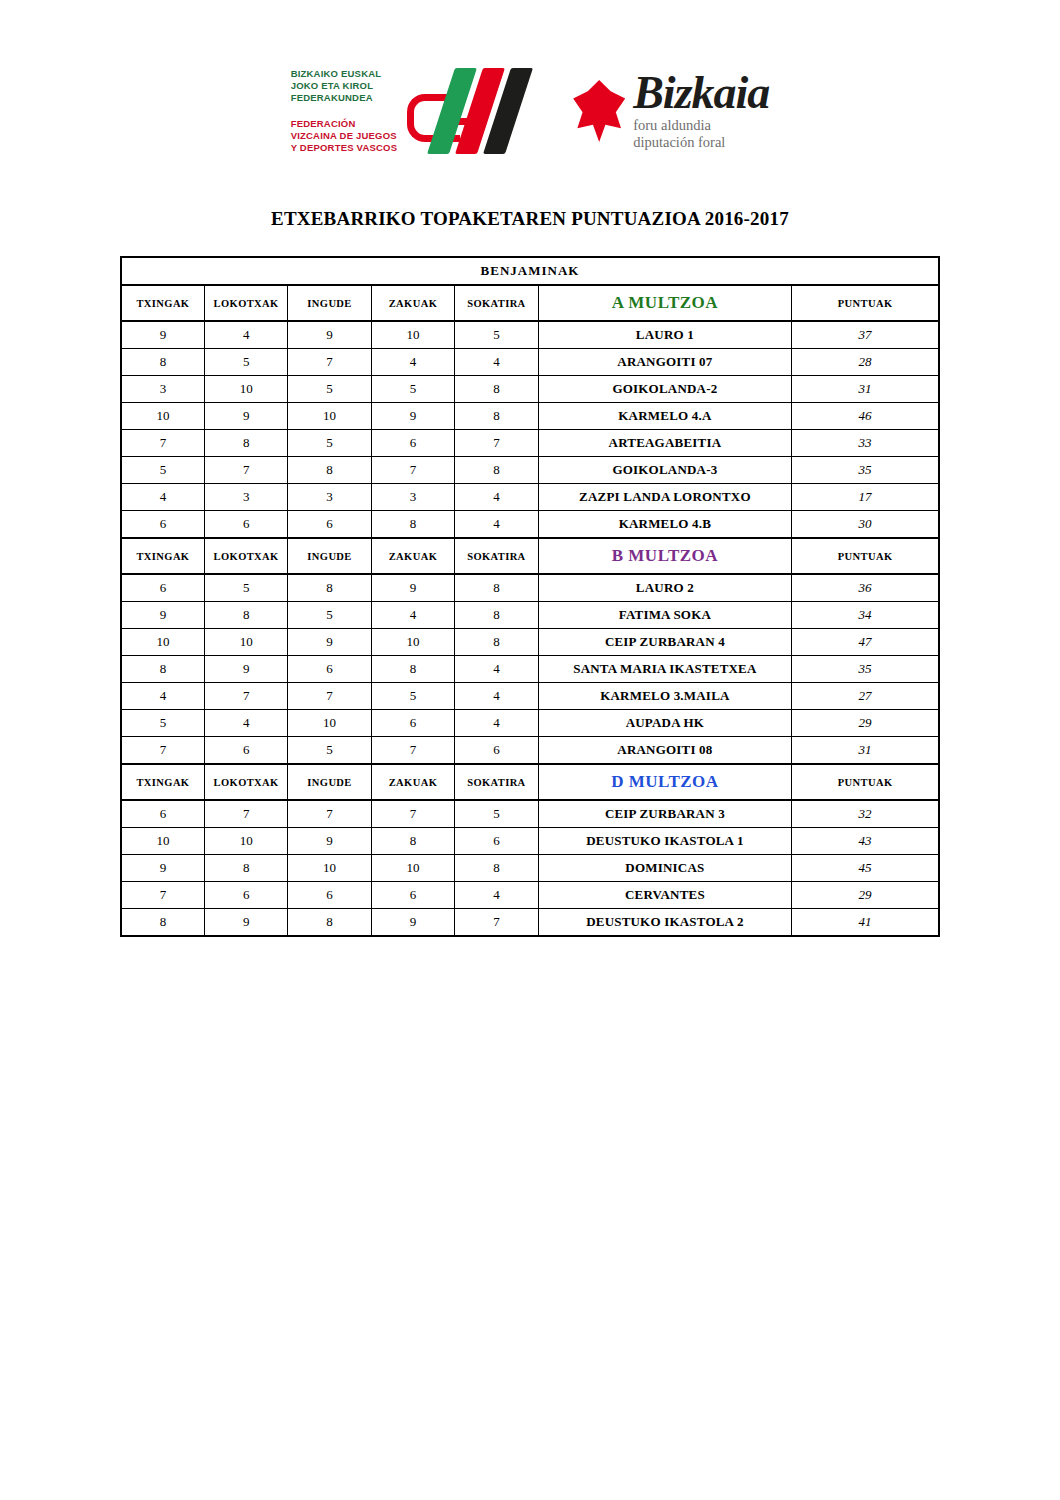BIZKAIKO EUSKAL
JOKO ETA KIROL
FEDERAKUNDEA
FEDERACIÓN
VIZCAINA DE JUEGOS
Y DEPORTES VASCOS
Bizkaia
foru aldundia
diputación foral
ETXEBARRIKO TOPAKETAREN PUNTUAZIOA 2016-2017
| BENJAMINAK |
| TXINGAK | LOKOTXAK | INGUDE | ZAKUAK | SOKATIRA | A MULTZOA | PUNTUAK |
| 9 | 4 | 9 | 10 | 5 | LAURO 1 | 37 |
| 8 | 5 | 7 | 4 | 4 | ARANGOITI 07 | 28 |
| 3 | 10 | 5 | 5 | 8 | GOIKOLANDA-2 | 31 |
| 10 | 9 | 10 | 9 | 8 | KARMELO 4.A | 46 |
| 7 | 8 | 5 | 6 | 7 | ARTEAGABEITIA | 33 |
| 5 | 7 | 8 | 7 | 8 | GOIKOLANDA-3 | 35 |
| 4 | 3 | 3 | 3 | 4 | ZAZPI LANDA LORONTXO | 17 |
| 6 | 6 | 6 | 8 | 4 | KARMELO 4.B | 30 |
| TXINGAK | LOKOTXAK | INGUDE | ZAKUAK | SOKATIRA | B MULTZOA | PUNTUAK |
| 6 | 5 | 8 | 9 | 8 | LAURO 2 | 36 |
| 9 | 8 | 5 | 4 | 8 | FATIMA SOKA | 34 |
| 10 | 10 | 9 | 10 | 8 | CEIP ZURBARAN 4 | 47 |
| 8 | 9 | 6 | 8 | 4 | SANTA MARIA IKASTETXEA | 35 |
| 4 | 7 | 7 | 5 | 4 | KARMELO 3.MAILA | 27 |
| 5 | 4 | 10 | 6 | 4 | AUPADA HK | 29 |
| 7 | 6 | 5 | 7 | 6 | ARANGOITI 08 | 31 |
| TXINGAK | LOKOTXAK | INGUDE | ZAKUAK | SOKATIRA | D MULTZOA | PUNTUAK |
| 6 | 7 | 7 | 7 | 5 | CEIP ZURBARAN 3 | 32 |
| 10 | 10 | 9 | 8 | 6 | DEUSTUKO IKASTOLA 1 | 43 |
| 9 | 8 | 10 | 10 | 8 | DOMINICAS | 45 |
| 7 | 6 | 6 | 6 | 4 | CERVANTES | 29 |
| 8 | 9 | 8 | 9 | 7 | DEUSTUKO IKASTOLA 2 | 41 |